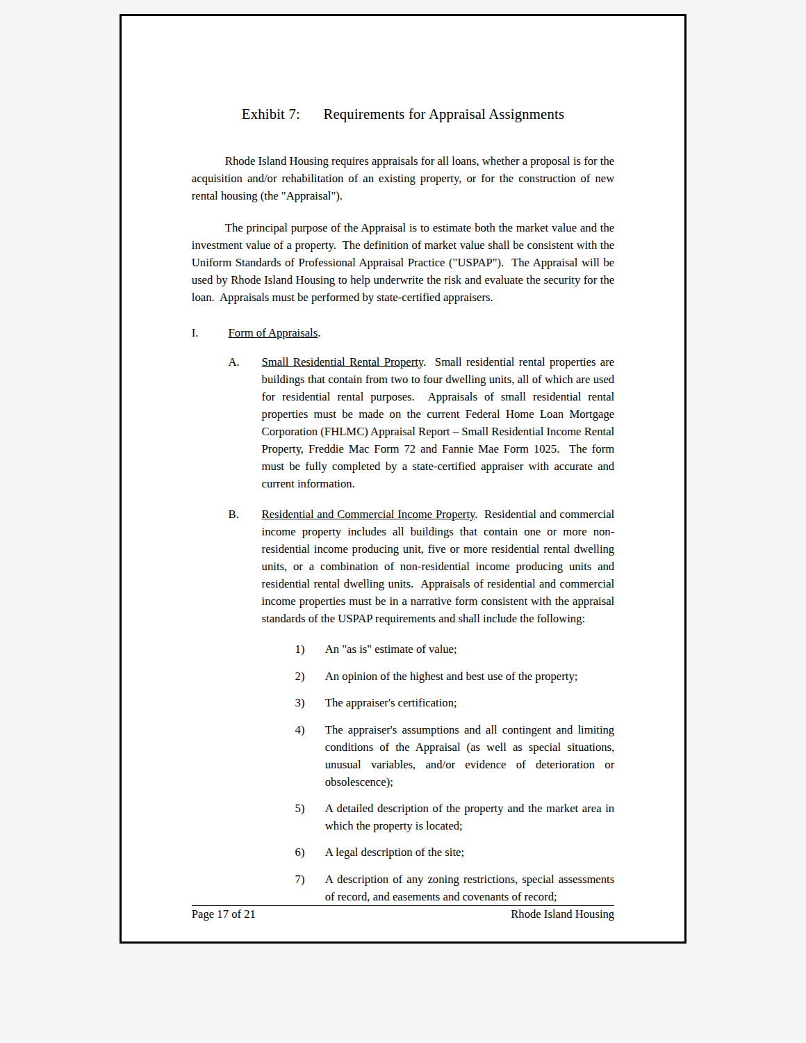Exhibit 7: Requirements for Appraisal Assignments
Rhode Island Housing requires appraisals for all loans, whether a proposal is for the acquisition and/or rehabilitation of an existing property, or for the construction of new rental housing (the "Appraisal").
The principal purpose of the Appraisal is to estimate both the market value and the investment value of a property. The definition of market value shall be consistent with the Uniform Standards of Professional Appraisal Practice ("USPAP"). The Appraisal will be used by Rhode Island Housing to help underwrite the risk and evaluate the security for the loan. Appraisals must be performed by state-certified appraisers.
I. Form of Appraisals.
A. Small Residential Rental Property. Small residential rental properties are buildings that contain from two to four dwelling units, all of which are used for residential rental purposes. Appraisals of small residential rental properties must be made on the current Federal Home Loan Mortgage Corporation (FHLMC) Appraisal Report – Small Residential Income Rental Property, Freddie Mac Form 72 and Fannie Mae Form 1025. The form must be fully completed by a state-certified appraiser with accurate and current information.
B. Residential and Commercial Income Property. Residential and commercial income property includes all buildings that contain one or more non-residential income producing unit, five or more residential rental dwelling units, or a combination of non-residential income producing units and residential rental dwelling units. Appraisals of residential and commercial income properties must be in a narrative form consistent with the appraisal standards of the USPAP requirements and shall include the following:
1) An "as is" estimate of value;
2) An opinion of the highest and best use of the property;
3) The appraiser's certification;
4) The appraiser's assumptions and all contingent and limiting conditions of the Appraisal (as well as special situations, unusual variables, and/or evidence of deterioration or obsolescence);
5) A detailed description of the property and the market area in which the property is located;
6) A legal description of the site;
7) A description of any zoning restrictions, special assessments of record, and easements and covenants of record;
Page 17 of 21 Rhode Island Housing